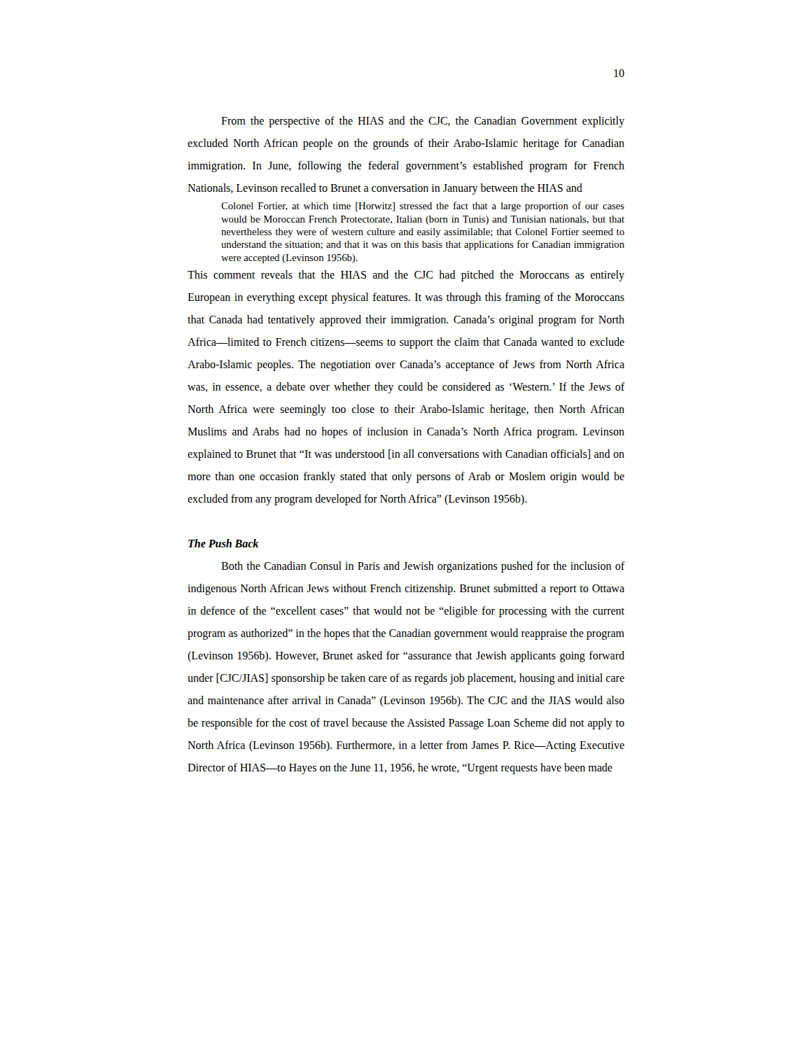10
From the perspective of the HIAS and the CJC, the Canadian Government explicitly excluded North African people on the grounds of their Arabo-Islamic heritage for Canadian immigration. In June, following the federal government’s established program for French Nationals, Levinson recalled to Brunet a conversation in January between the HIAS and
Colonel Fortier, at which time [Horwitz] stressed the fact that a large proportion of our cases would be Moroccan French Protectorate, Italian (born in Tunis) and Tunisian nationals, but that nevertheless they were of western culture and easily assimilable; that Colonel Fortier seemed to understand the situation; and that it was on this basis that applications for Canadian immigration were accepted (Levinson 1956b).
This comment reveals that the HIAS and the CJC had pitched the Moroccans as entirely European in everything except physical features. It was through this framing of the Moroccans that Canada had tentatively approved their immigration. Canada’s original program for North Africa—limited to French citizens—seems to support the claim that Canada wanted to exclude Arabo-Islamic peoples. The negotiation over Canada’s acceptance of Jews from North Africa was, in essence, a debate over whether they could be considered as ‘Western.’ If the Jews of North Africa were seemingly too close to their Arabo-Islamic heritage, then North African Muslims and Arabs had no hopes of inclusion in Canada’s North Africa program. Levinson explained to Brunet that “It was understood [in all conversations with Canadian officials] and on more than one occasion frankly stated that only persons of Arab or Moslem origin would be excluded from any program developed for North Africa” (Levinson 1956b).
The Push Back
Both the Canadian Consul in Paris and Jewish organizations pushed for the inclusion of indigenous North African Jews without French citizenship. Brunet submitted a report to Ottawa in defence of the “excellent cases” that would not be “eligible for processing with the current program as authorized” in the hopes that the Canadian government would reappraise the program (Levinson 1956b). However, Brunet asked for “assurance that Jewish applicants going forward under [CJC/JIAS] sponsorship be taken care of as regards job placement, housing and initial care and maintenance after arrival in Canada” (Levinson 1956b). The CJC and the JIAS would also be responsible for the cost of travel because the Assisted Passage Loan Scheme did not apply to North Africa (Levinson 1956b). Furthermore, in a letter from James P. Rice—Acting Executive Director of HIAS—to Hayes on the June 11, 1956, he wrote, “Urgent requests have been made